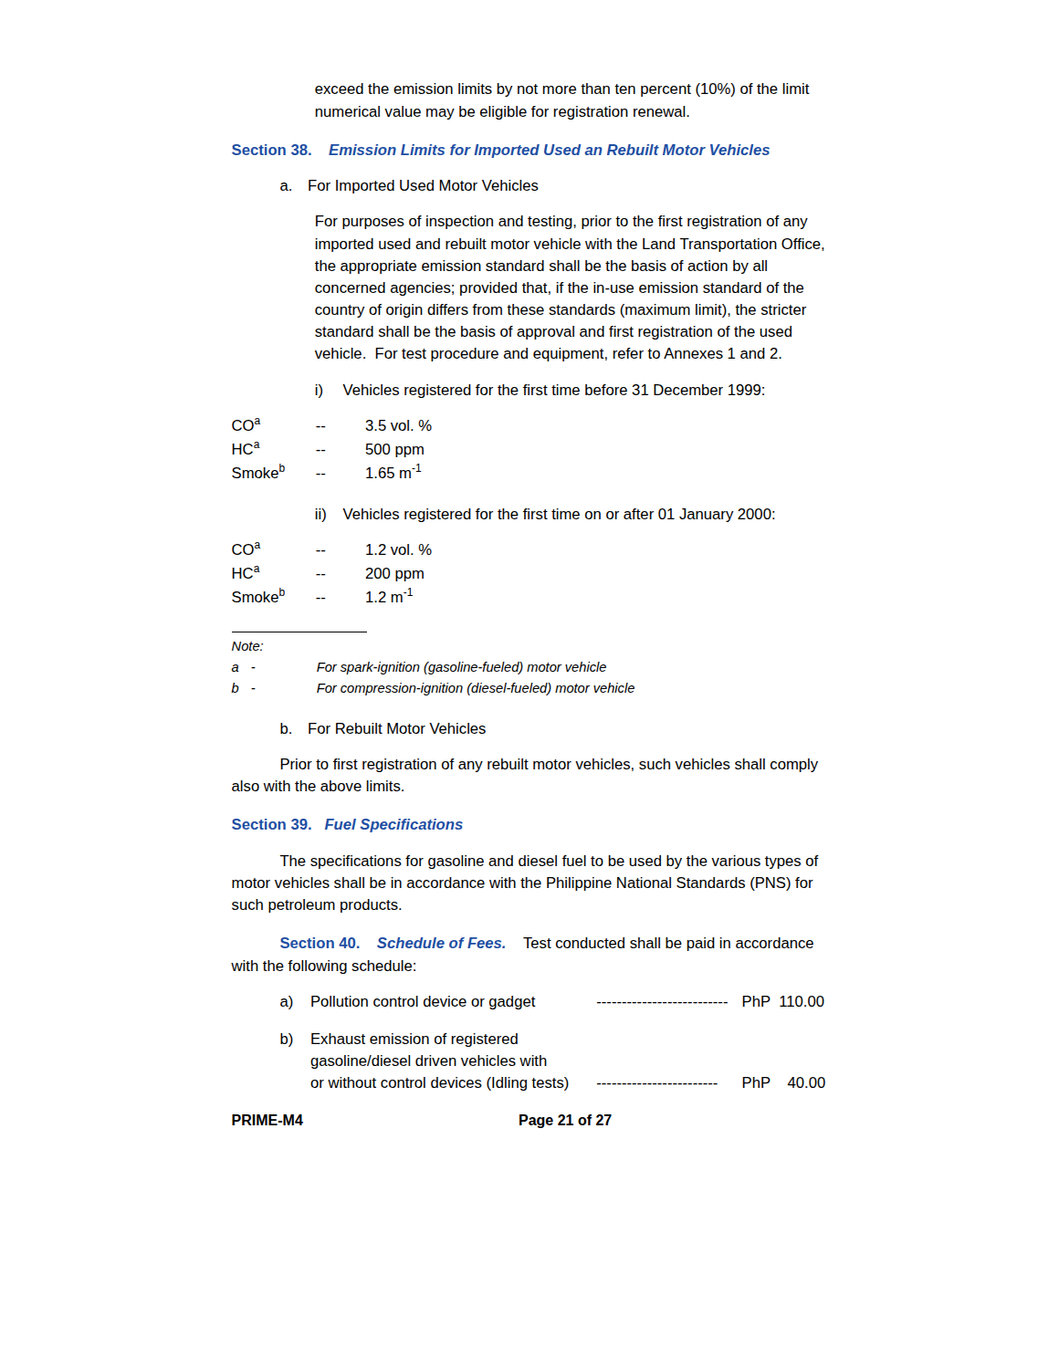exceed the emission limits by not more than ten percent (10%) of the limit numerical value may be eligible for registration renewal.
Section 38. Emission Limits for Imported Used an Rebuilt Motor Vehicles
a.
For Imported Used Motor Vehicles
For purposes of inspection and testing, prior to the first registration of any imported used and rebuilt motor vehicle with the Land Transportation Office, the appropriate emission standard shall be the basis of action by all concerned agencies; provided that, if the in-use emission standard of the country of origin differs from these standards (maximum limit), the stricter standard shall be the basis of approval and first registration of the used vehicle. For test procedure and equipment, refer to Annexes 1 and 2.
i)
Vehicles registered for the first time before 31 December 1999:
| CO a | -- | 3.5 vol. % |
| HC a | -- | 500 ppm |
| Smoke b | -- | 1.65 m -1 |
ii)
Vehicles registered for the first time on or after 01 January 2000:
| CO a | -- | 1.2 vol. % |
| HC a | -- | 200 ppm |
| Smoke b | -- | 1.2 m -1 |
Note:
| a | - | For spark-ignition (gasoline-fueled) motor vehicle |
| b | - | For compression-ignition (diesel-fueled) motor vehicle |
b.
For Rebuilt Motor Vehicles
Prior to first registration of any rebuilt motor vehicles, such vehicles shall comply also with the above limits.
Section 39. Fuel Specifications
The specifications for gasoline and diesel fuel to be used by the various types of motor vehicles shall be in accordance with the Philippine National Standards (PNS) for such petroleum products.
Section 40. Schedule of Fees. Test conducted shall be paid in accordance with the following schedule:
| a) | Pollution control device or gadget | -------------------------- | PhP 110.00 |
| b) | Exhaust emission of registered gasoline/diesel driven vehicles with or without control devices (Idling tests) | ------------------------ | PhP 40.00 |
PRIME-M4
Page 21 of 27